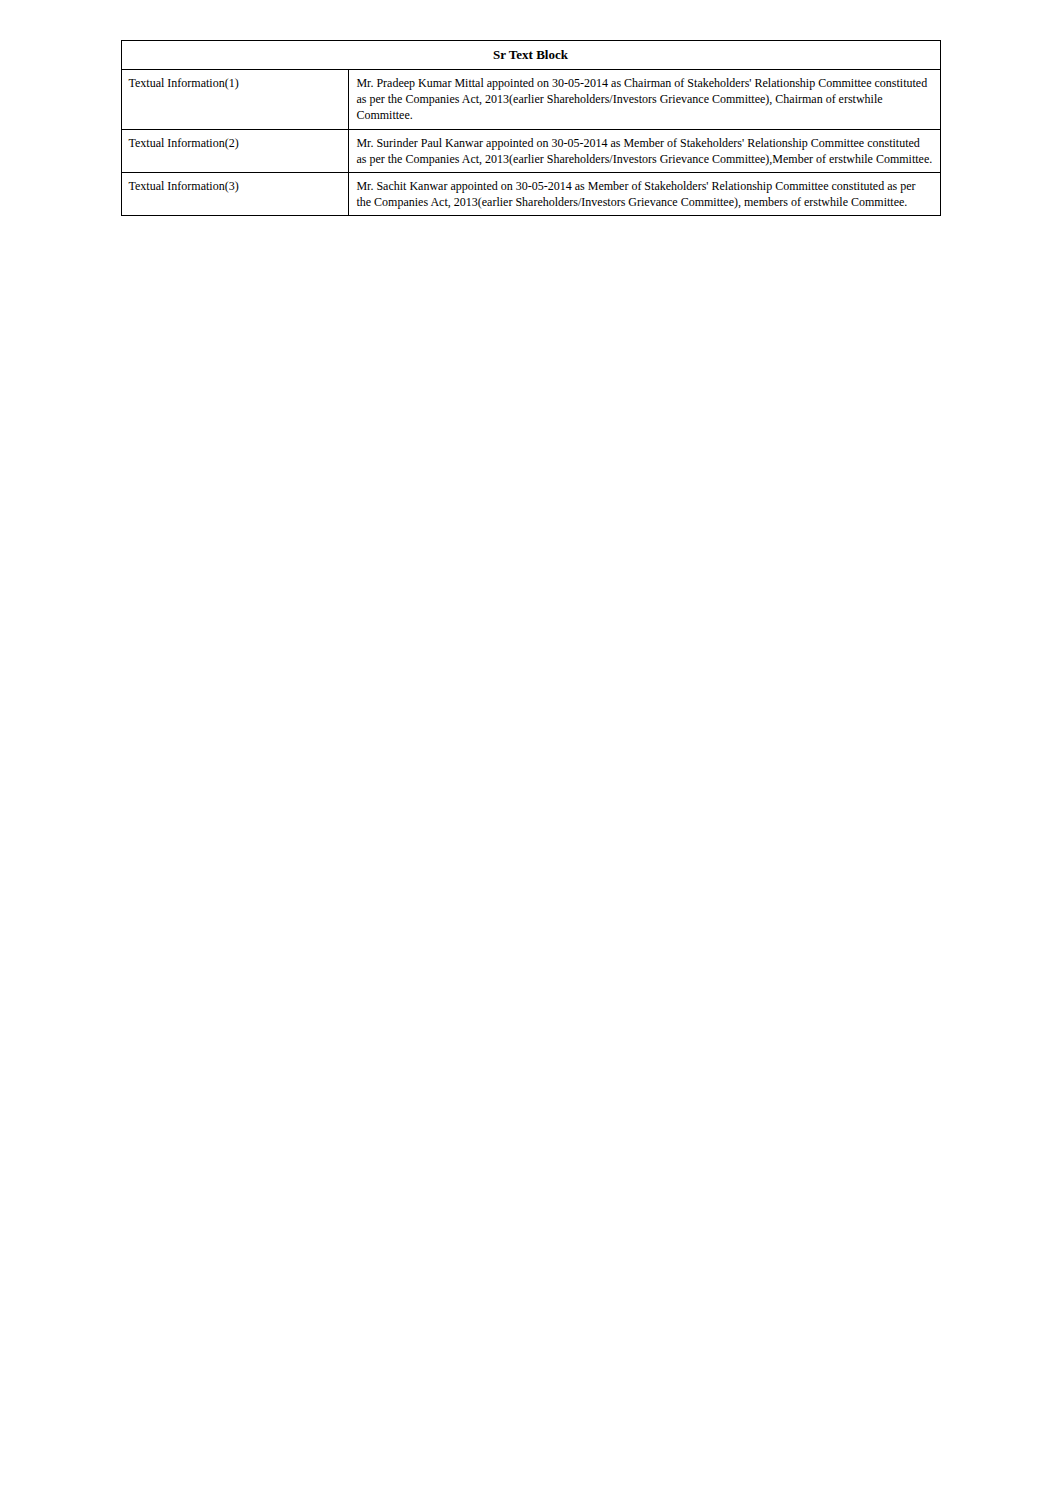Sr Text Block
| Textual Information(1) | Mr. Pradeep Kumar Mittal appointed on 30-05-2014 as Chairman of Stakeholders' Relationship Committee constituted as per the Companies Act, 2013(earlier Shareholders/Investors Grievance Committee), Chairman of erstwhile Committee. |
| Textual Information(2) | Mr. Surinder Paul Kanwar appointed on 30-05-2014 as Member of Stakeholders' Relationship Committee constituted as per the Companies Act, 2013(earlier Shareholders/Investors Grievance Committee),Member of erstwhile Committee. |
| Textual Information(3) | Mr. Sachit Kanwar appointed on 30-05-2014 as Member of Stakeholders' Relationship Committee constituted as per the Companies Act, 2013(earlier Shareholders/Investors Grievance Committee), members of erstwhile Committee. |